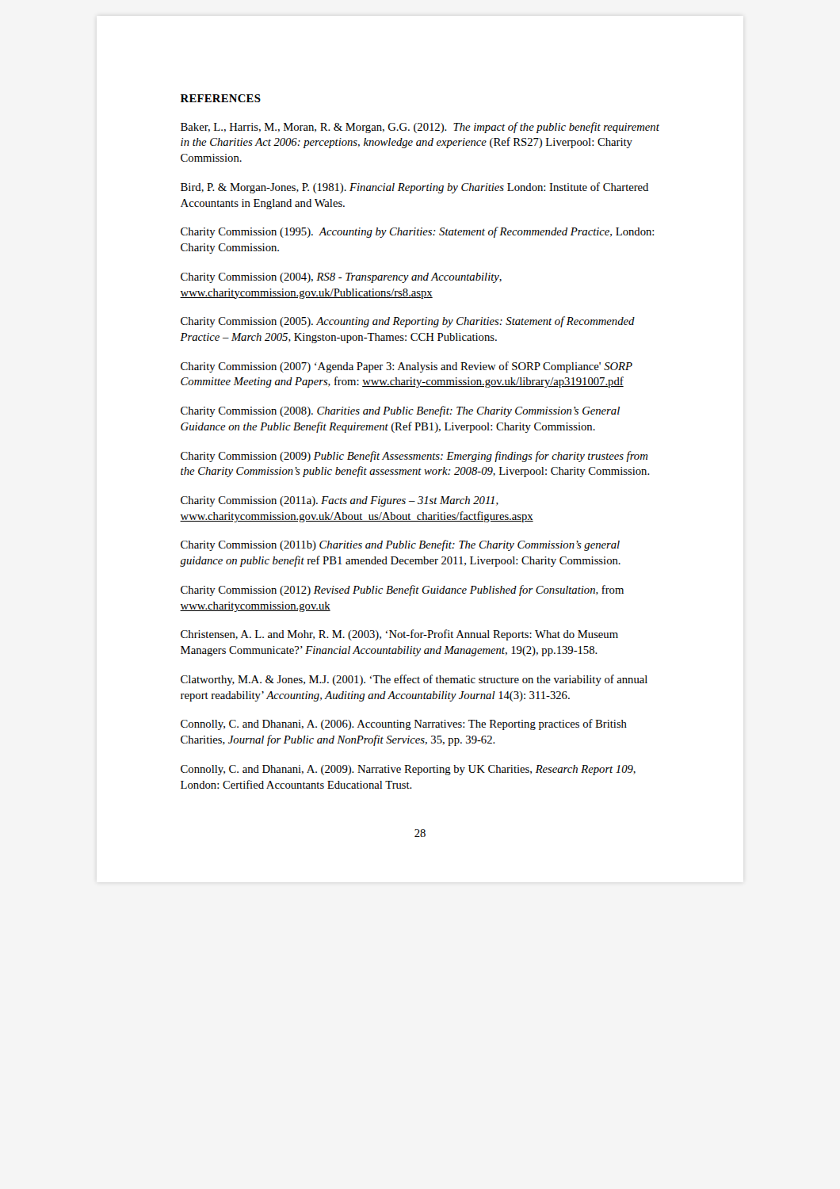REFERENCES
Baker, L., Harris, M., Moran, R. & Morgan, G.G. (2012). The impact of the public benefit requirement in the Charities Act 2006: perceptions, knowledge and experience (Ref RS27) Liverpool: Charity Commission.
Bird, P. & Morgan-Jones, P. (1981). Financial Reporting by Charities London: Institute of Chartered Accountants in England and Wales.
Charity Commission (1995). Accounting by Charities: Statement of Recommended Practice, London: Charity Commission.
Charity Commission (2004), RS8 - Transparency and Accountability, www.charitycommission.gov.uk/Publications/rs8.aspx
Charity Commission (2005). Accounting and Reporting by Charities: Statement of Recommended Practice – March 2005, Kingston-upon-Thames: CCH Publications.
Charity Commission (2007) ‘Agenda Paper 3: Analysis and Review of SORP Compliance' SORP Committee Meeting and Papers, from: www.charity-commission.gov.uk/library/ap3191007.pdf
Charity Commission (2008). Charities and Public Benefit: The Charity Commission’s General Guidance on the Public Benefit Requirement (Ref PB1), Liverpool: Charity Commission.
Charity Commission (2009) Public Benefit Assessments: Emerging findings for charity trustees from the Charity Commission’s public benefit assessment work: 2008-09, Liverpool: Charity Commission.
Charity Commission (2011a). Facts and Figures – 31st March 2011, www.charitycommission.gov.uk/About_us/About_charities/factfigures.aspx
Charity Commission (2011b) Charities and Public Benefit: The Charity Commission’s general guidance on public benefit ref PB1 amended December 2011, Liverpool: Charity Commission.
Charity Commission (2012) Revised Public Benefit Guidance Published for Consultation, from www.charitycommission.gov.uk
Christensen, A. L. and Mohr, R. M. (2003), ‘Not-for-Profit Annual Reports: What do Museum Managers Communicate?’ Financial Accountability and Management, 19(2), pp.139-158.
Clatworthy, M.A. & Jones, M.J. (2001). ‘The effect of thematic structure on the variability of annual report readability’ Accounting, Auditing and Accountability Journal 14(3): 311-326.
Connolly, C. and Dhanani, A. (2006). Accounting Narratives: The Reporting practices of British Charities, Journal for Public and NonProfit Services, 35, pp. 39-62.
Connolly, C. and Dhanani, A. (2009). Narrative Reporting by UK Charities, Research Report 109, London: Certified Accountants Educational Trust.
28